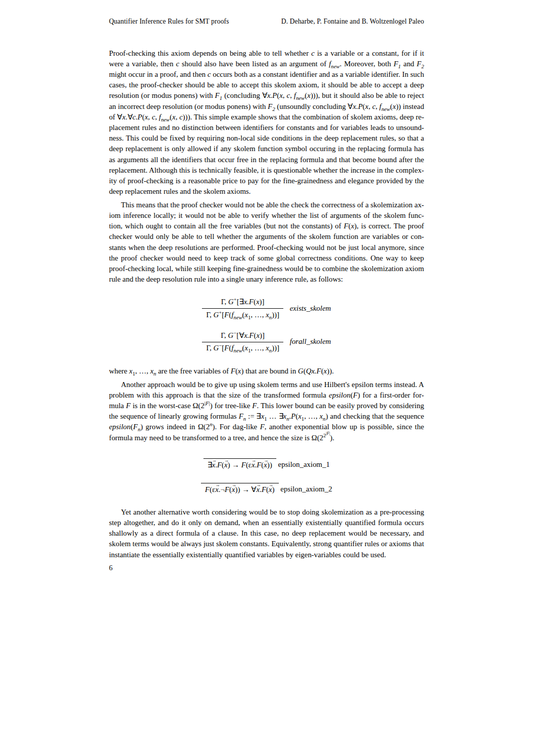Quantifier Inference Rules for SMT proofs
D. Deharbe, P. Fontaine and B. Woltzenlogel Paleo
Proof-checking this axiom depends on being able to tell whether c is a variable or a constant, for if it were a variable, then c should also have been listed as an argument of fnew. Moreover, both F1 and F2 might occur in a proof, and then c occurs both as a constant identifier and as a variable identifier. In such cases, the proof-checker should be able to accept this skolem axiom, it should be able to accept a deep resolution (or modus ponens) with F1 (concluding ∀x.P(x, c, fnew(x))), but it should also be able to reject an incorrect deep resolution (or modus ponens) with F2 (unsoundly concluding ∀x.P(x, c, fnew(x)) instead of ∀x.∀c.P(x, c, fnew(x, c))). This simple example shows that the combination of skolem axioms, deep replacement rules and no distinction between identifiers for constants and for variables leads to unsoundness. This could be fixed by requiring non-local side conditions in the deep replacement rules, so that a deep replacement is only allowed if any skolem function symbol occuring in the replacing formula has as arguments all the identifiers that occur free in the replacing formula and that become bound after the replacement. Although this is technically feasible, it is questionable whether the increase in the complexity of proof-checking is a reasonable price to pay for the fine-grainedness and elegance provided by the deep replacement rules and the skolem axioms.
This means that the proof checker would not be able the check the correctness of a skolemization axiom inference locally; it would not be able to verify whether the list of arguments of the skolem function, which ought to contain all the free variables (but not the constants) of F(x), is correct. The proof checker would only be able to tell whether the arguments of the skolem function are variables or constants when the deep resolutions are performed. Proof-checking would not be just local anymore, since the proof checker would need to keep track of some global correctness conditions. One way to keep proof-checking local, while still keeping fine-grainedness would be to combine the skolemization axiom rule and the deep resolution rule into a single unary inference rule, as follows:
Γ, G+[∃x.F(x)] Γ, G+[F(fnew(x1, …, xn))] exists_skolem
Γ, G−[∀x.F(x)] Γ, G−[F(fnew(x1, …, xn))] forall_skolem
where x1, …, xn are the free variables of F(x) that are bound in G(Qx.F(x)).
Another approach would be to give up using skolem terms and use Hilbert's epsilon terms instead. A problem with this approach is that the size of the transformed formula epsilon(F) for a first-order formula F is in the worst-case Ω(2|F|) for tree-like F. This lower bound can be easily proved by considering the sequence of linearly growing formulas Fn := ∃x1 … ∃xn.P(x1, …, xn) and checking that the sequence epsilon(Fn) grows indeed in Ω(2n). For dag-like F, another exponential blow up is possible, since the formula may need to be transformed to a tree, and hence the size is Ω(22|F|).
∃x.F(x) → F(εx.F(x)) epsilon_axiom_1
F(εx.¬F(x)) → ∀x.F(x) epsilon_axiom_2
Yet another alternative worth considering would be to stop doing skolemization as a pre-processing step altogether, and do it only on demand, when an essentially existentially quantified formula occurs shallowly as a direct formula of a clause. In this case, no deep replacement would be necessary, and skolem terms would be always just skolem constants. Equivalently, strong quantifier rules or axioms that instantiate the essentially existentially quantified variables by eigen-variables could be used.
6